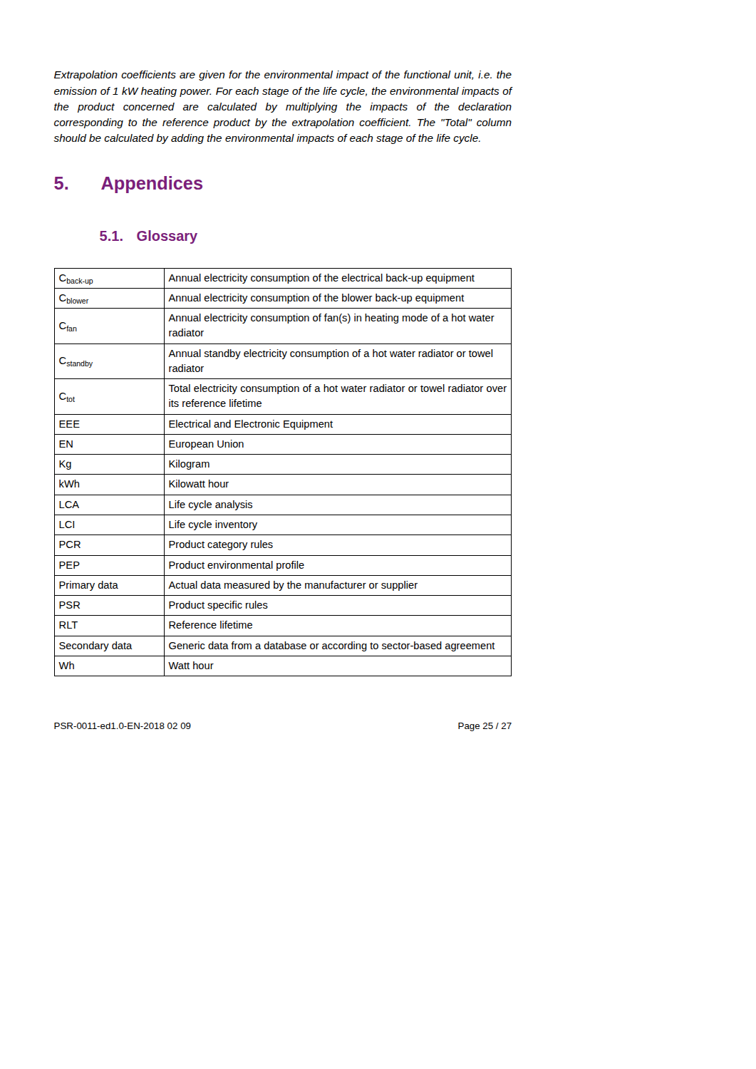Extrapolation coefficients are given for the environmental impact of the functional unit, i.e. the emission of 1 kW heating power. For each stage of the life cycle, the environmental impacts of the product concerned are calculated by multiplying the impacts of the declaration corresponding to the reference product by the extrapolation coefficient. The "Total" column should be calculated by adding the environmental impacts of each stage of the life cycle.
5. Appendices
5.1. Glossary
| C back-up | Annual electricity consumption of the electrical back-up equipment |
| C blower | Annual electricity consumption of the blower back-up equipment |
| C fan | Annual electricity consumption of fan(s) in heating mode of a hot water radiator |
| C standby | Annual standby electricity consumption of a hot water radiator or towel radiator |
| C tot | Total electricity consumption of a hot water radiator or towel radiator over its reference lifetime |
| EEE | Electrical and Electronic Equipment |
| EN | European Union |
| Kg | Kilogram |
| kWh | Kilowatt hour |
| LCA | Life cycle analysis |
| LCI | Life cycle inventory |
| PCR | Product category rules |
| PEP | Product environmental profile |
| Primary data | Actual data measured by the manufacturer or supplier |
| PSR | Product specific rules |
| RLT | Reference lifetime |
| Secondary data | Generic data from a database or according to sector-based agreement |
| Wh | Watt hour |
PSR-0011-ed1.0-EN-2018 02 09 Page 25 / 27